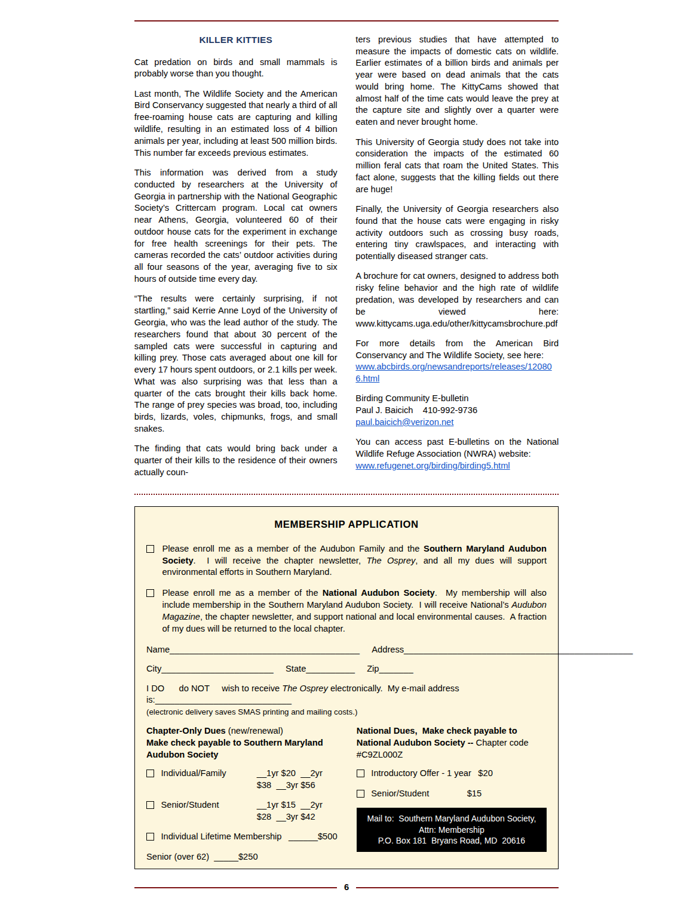KILLER KITTIES
Cat predation on birds and small mammals is probably worse than you thought.
Last month, The Wildlife Society and the American Bird Conservancy suggested that nearly a third of all free-roaming house cats are capturing and killing wildlife, resulting in an estimated loss of 4 billion animals per year, including at least 500 million birds. This number far exceeds previous estimates.
This information was derived from a study conducted by researchers at the University of Georgia in partnership with the National Geographic Society’s Crittercam program. Local cat owners near Athens, Georgia, volunteered 60 of their outdoor house cats for the experiment in exchange for free health screenings for their pets. The cameras recorded the cats’ outdoor activities during all four seasons of the year, averaging five to six hours of outside time every day.
“The results were certainly surprising, if not startling,” said Kerrie Anne Loyd of the University of Georgia, who was the lead author of the study. The researchers found that about 30 percent of the sampled cats were successful in capturing and killing prey. Those cats averaged about one kill for every 17 hours spent outdoors, or 2.1 kills per week. What was also surprising was that less than a quarter of the cats brought their kills back home. The range of prey species was broad, too, including birds, lizards, voles, chipmunks, frogs, and small snakes.
The finding that cats would bring back under a quarter of their kills to the residence of their owners actually coun-
ters previous studies that have attempted to measure the impacts of domestic cats on wildlife. Earlier estimates of a billion birds and animals per year were based on dead animals that the cats would bring home. The KittyCams showed that almost half of the time cats would leave the prey at the capture site and slightly over a quarter were eaten and never brought home.
This University of Georgia study does not take into consideration the impacts of the estimated 60 million feral cats that roam the United States. This fact alone, suggests that the killing fields out there are huge!
Finally, the University of Georgia researchers also found that the house cats were engaging in risky activity outdoors such as crossing busy roads, entering tiny crawlspaces, and interacting with potentially diseased stranger cats.
A brochure for cat owners, designed to address both risky feline behavior and the high rate of wildlife predation, was developed by researchers and can be viewed here: www.kittycams.uga.edu/other/kittycamsbrochure.pdf
For more details from the American Bird Conservancy and The Wildlife Society, see here:
www.abcbirds.org/newsandreports/releases/120806.html
Birding Community E-bulletin
Paul J. Baicich 410-992-9736
paul.baicich@verizon.net
You can access past E-bulletins on the National Wildlife Refuge Association (NWRA) website:
www.refugenet.org/birding/birding5.html
MEMBERSHIP APPLICATION
Please enroll me as a member of the Audubon Family and the Southern Maryland Audubon Society. I will receive the chapter newsletter, The Osprey, and all my dues will support environmental efforts in Southern Maryland.
Please enroll me as a member of the National Audubon Society. My membership will also include membership in the Southern Maryland Audubon Society. I will receive National’s Audubon Magazine, the chapter newsletter, and support national and local environmental causes. A fraction of my dues will be returned to the local chapter.
Name_______________________________________ Address_______________________________________________
City_______________________ State__________ Zip_______
I DO do NOT wish to receive The Osprey electronically. My e-mail address is:____________________________
(electronic delivery saves SMAS printing and mailing costs.)
Chapter-Only Dues (new/renewal)
Make check payable to Southern Maryland Audubon Society
Individual/Family
__1yr $20 __2yr $38 __3yr $56
Senior/Student
__1yr $15 __2yr $28 __3yr $42
Individual Lifetime Membership
______$500
Senior (over 62) _____$250
National Dues, Make check payable to
National Audubon Society -- Chapter code #C9ZL000Z
Introductory Offer - 1 year
$20
Senior/Student
$15
Mail to: Southern Maryland Audubon Society, Attn: Membership
P.O. Box 181 Bryans Road, MD 20616
6